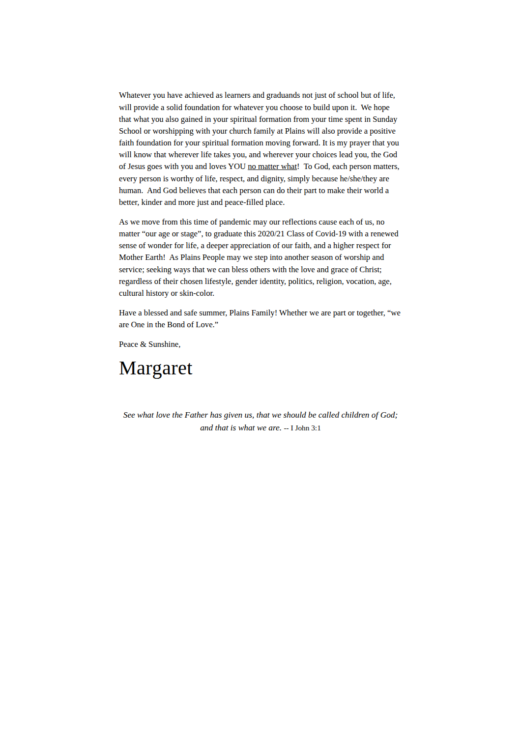Whatever you have achieved as learners and graduands not just of school but of life, will provide a solid foundation for whatever you choose to build upon it. We hope that what you also gained in your spiritual formation from your time spent in Sunday School or worshipping with your church family at Plains will also provide a positive faith foundation for your spiritual formation moving forward. It is my prayer that you will know that wherever life takes you, and wherever your choices lead you, the God of Jesus goes with you and loves YOU no matter what! To God, each person matters, every person is worthy of life, respect, and dignity, simply because he/she/they are human. And God believes that each person can do their part to make their world a better, kinder and more just and peace-filled place.
As we move from this time of pandemic may our reflections cause each of us, no matter “our age or stage”, to graduate this 2020/21 Class of Covid-19 with a renewed sense of wonder for life, a deeper appreciation of our faith, and a higher respect for Mother Earth! As Plains People may we step into another season of worship and service; seeking ways that we can bless others with the love and grace of Christ; regardless of their chosen lifestyle, gender identity, politics, religion, vocation, age, cultural history or skin-color.
Have a blessed and safe summer, Plains Family! Whether we are part or together, “we are One in the Bond of Love.”
Peace & Sunshine,
Margaret
See what love the Father has given us, that we should be called children of God; and that is what we are. -- I John 3:1